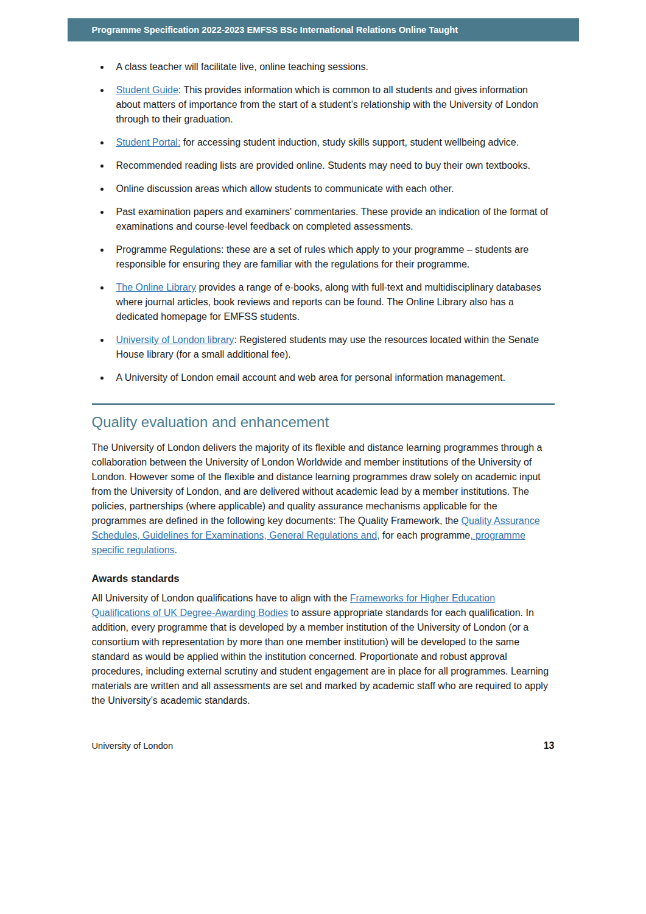Programme Specification 2022-2023 EMFSS BSc International Relations Online Taught
A class teacher will facilitate live, online teaching sessions.
Student Guide: This provides information which is common to all students and gives information about matters of importance from the start of a student’s relationship with the University of London through to their graduation.
Student Portal: for accessing student induction, study skills support, student wellbeing advice.
Recommended reading lists are provided online. Students may need to buy their own textbooks.
Online discussion areas which allow students to communicate with each other.
Past examination papers and examiners' commentaries. These provide an indication of the format of examinations and course-level feedback on completed assessments.
Programme Regulations: these are a set of rules which apply to your programme – students are responsible for ensuring they are familiar with the regulations for their programme.
The Online Library provides a range of e-books, along with full-text and multidisciplinary databases where journal articles, book reviews and reports can be found. The Online Library also has a dedicated homepage for EMFSS students.
University of London library: Registered students may use the resources located within the Senate House library (for a small additional fee).
A University of London email account and web area for personal information management.
Quality evaluation and enhancement
The University of London delivers the majority of its flexible and distance learning programmes through a collaboration between the University of London Worldwide and member institutions of the University of London. However some of the flexible and distance learning programmes draw solely on academic input from the University of London, and are delivered without academic lead by a member institutions. The policies, partnerships (where applicable) and quality assurance mechanisms applicable for the programmes are defined in the following key documents: The Quality Framework, the Quality Assurance Schedules, Guidelines for Examinations, General Regulations and, for each programme, programme specific regulations.
Awards standards
All University of London qualifications have to align with the Frameworks for Higher Education Qualifications of UK Degree-Awarding Bodies to assure appropriate standards for each qualification. In addition, every programme that is developed by a member institution of the University of London (or a consortium with representation by more than one member institution) will be developed to the same standard as would be applied within the institution concerned. Proportionate and robust approval procedures, including external scrutiny and student engagement are in place for all programmes. Learning materials are written and all assessments are set and marked by academic staff who are required to apply the University’s academic standards.
University of London 13